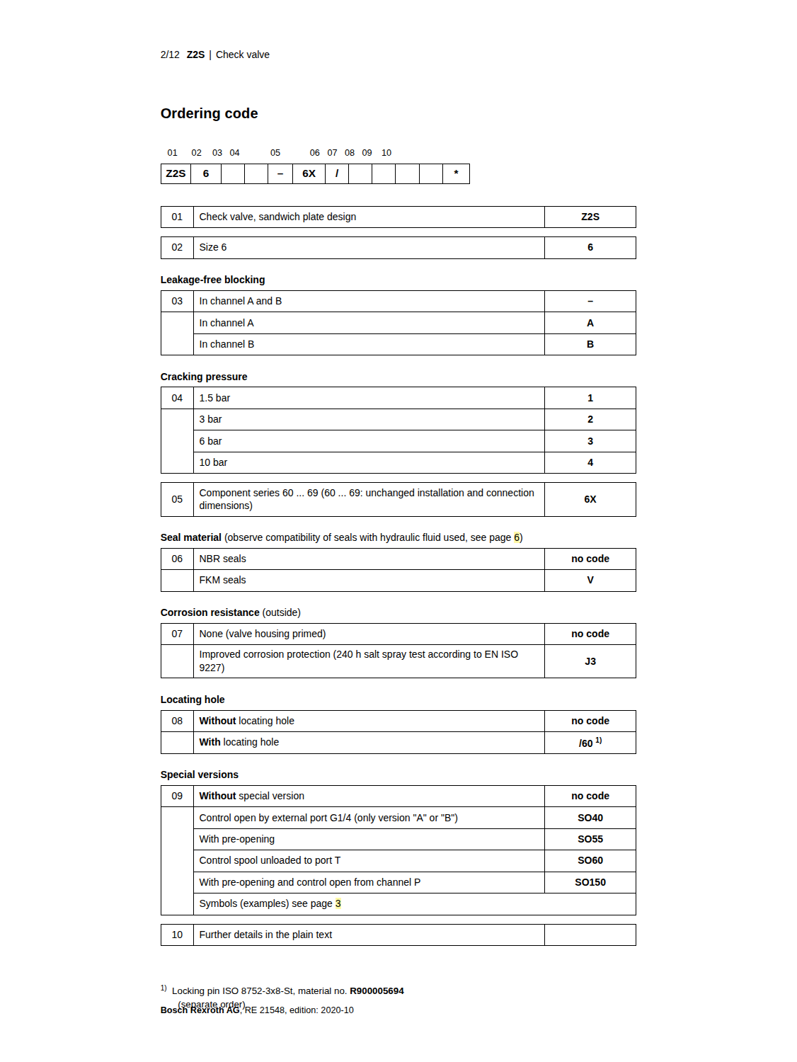2/12 Z2S | Check valve
Ordering code
| 01 | 02 | 03 | 04 | | 05 | | 06 | 07 | 08 | 09 | 10 |
| Z2S | 6 | | | – | 6X | / | | | | | * |
| 01 | Check valve, sandwich plate design | Z2S |
| 02 | Size 6 | 6 |
Leakage-free blocking
| 03 | In channel A and B | – |
| | In channel A | A |
| | In channel B | B |
Cracking pressure
| 04 | 1.5 bar | 1 |
| | 3 bar | 2 |
| | 6 bar | 3 |
| | 10 bar | 4 |
| 05 | Component series 60 ... 69 (60 ... 69: unchanged installation and connection dimensions) | 6X |
Seal material (observe compatibility of seals with hydraulic fluid used, see page 6)
| 06 | NBR seals | no code |
| | FKM seals | V |
Corrosion resistance (outside)
| 07 | None (valve housing primed) | no code |
| | Improved corrosion protection (240 h salt spray test according to EN ISO 9227) | J3 |
Locating hole
| 08 | Without locating hole | no code |
| | With locating hole | /60 1) |
Special versions
| 09 | Without special version | no code |
| | Control open by external port G1/4 (only version "A" or "B") | SO40 |
| | With pre-opening | SO55 |
| | Control spool unloaded to port T | SO60 |
| | With pre-opening and control open from channel P | SO150 |
| | Symbols (examples) see page 3 |
| 10 | Further details in the plain text | |
1) Locking pin ISO 8752-3x8-St, material no. R900005694 (separate order)
Bosch Rexroth AG, RE 21548, edition: 2020-10